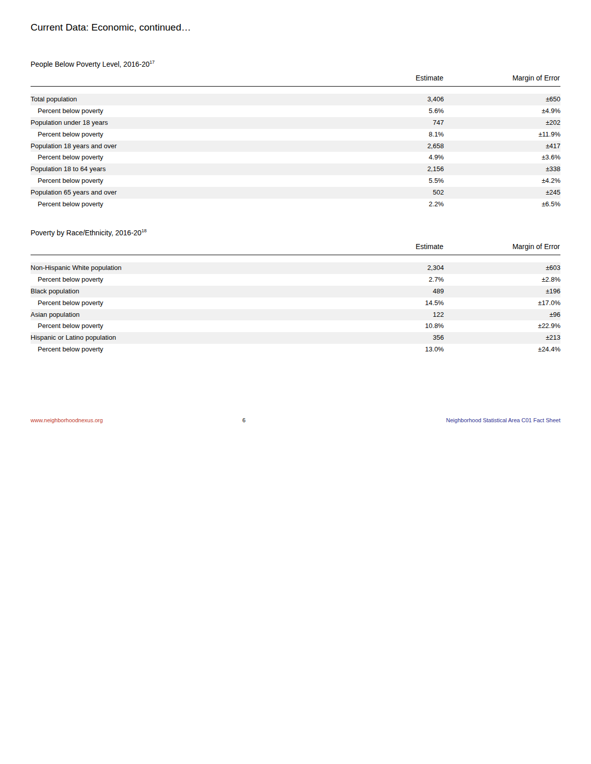Current Data: Economic, continued…
People Below Poverty Level, 2016-20 17
| | Estimate | Margin of Error |
| --- | --- | --- |
| Total population | 3,406 | ±650 |
| Percent below poverty | 5.6% | ±4.9% |
| Population under 18 years | 747 | ±202 |
| Percent below poverty | 8.1% | ±11.9% |
| Population 18 years and over | 2,658 | ±417 |
| Percent below poverty | 4.9% | ±3.6% |
| Population 18 to 64 years | 2,156 | ±338 |
| Percent below poverty | 5.5% | ±4.2% |
| Population 65 years and over | 502 | ±245 |
| Percent below poverty | 2.2% | ±6.5% |
Poverty by Race/Ethnicity, 2016-20 18
| | Estimate | Margin of Error |
| --- | --- | --- |
| Non-Hispanic White population | 2,304 | ±603 |
| Percent below poverty | 2.7% | ±2.8% |
| Black population | 489 | ±196 |
| Percent below poverty | 14.5% | ±17.0% |
| Asian population | 122 | ±96 |
| Percent below poverty | 10.8% | ±22.9% |
| Hispanic or Latino population | 356 | ±213 |
| Percent below poverty | 13.0% | ±24.4% |
www.neighborhoodnexus.org 6 Neighborhood Statistical Area C01 Fact Sheet